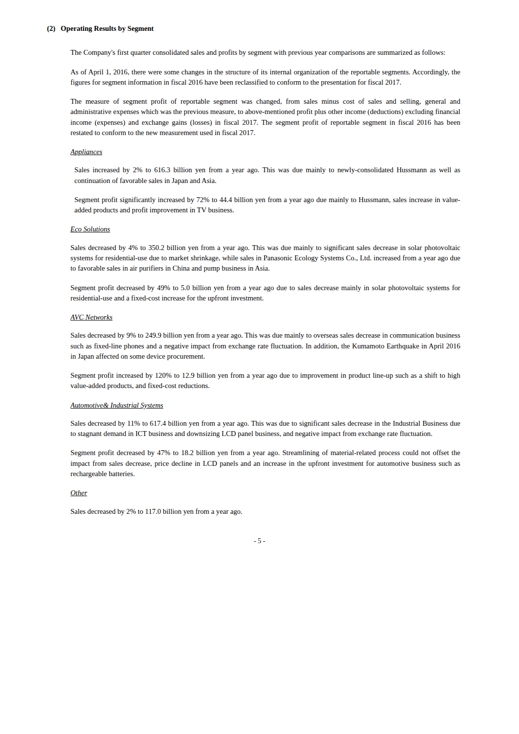(2) Operating Results by Segment
The Company's first quarter consolidated sales and profits by segment with previous year comparisons are summarized as follows:
As of April 1, 2016, there were some changes in the structure of its internal organization of the reportable segments. Accordingly, the figures for segment information in fiscal 2016 have been reclassified to conform to the presentation for fiscal 2017.
The measure of segment profit of reportable segment was changed, from sales minus cost of sales and selling, general and administrative expenses which was the previous measure, to above-mentioned profit plus other income (deductions) excluding financial income (expenses) and exchange gains (losses) in fiscal 2017. The segment profit of reportable segment in fiscal 2016 has been restated to conform to the new measurement used in fiscal 2017.
Appliances
Sales increased by 2% to 616.3 billion yen from a year ago. This was due mainly to newly-consolidated Hussmann as well as continuation of favorable sales in Japan and Asia.
Segment profit significantly increased by 72% to 44.4 billion yen from a year ago due mainly to Hussmann, sales increase in value-added products and profit improvement in TV business.
Eco Solutions
Sales decreased by 4% to 350.2 billion yen from a year ago. This was due mainly to significant sales decrease in solar photovoltaic systems for residential-use due to market shrinkage, while sales in Panasonic Ecology Systems Co., Ltd. increased from a year ago due to favorable sales in air purifiers in China and pump business in Asia.
Segment profit decreased by 49% to 5.0 billion yen from a year ago due to sales decrease mainly in solar photovoltaic systems for residential-use and a fixed-cost increase for the upfront investment.
AVC Networks
Sales decreased by 9% to 249.9 billion yen from a year ago. This was due mainly to overseas sales decrease in communication business such as fixed-line phones and a negative impact from exchange rate fluctuation. In addition, the Kumamoto Earthquake in April 2016 in Japan affected on some device procurement.
Segment profit increased by 120% to 12.9 billion yen from a year ago due to improvement in product line-up such as a shift to high value-added products, and fixed-cost reductions.
Automotive& Industrial Systems
Sales decreased by 11% to 617.4 billion yen from a year ago. This was due to significant sales decrease in the Industrial Business due to stagnant demand in ICT business and downsizing LCD panel business, and negative impact from exchange rate fluctuation.
Segment profit decreased by 47% to 18.2 billion yen from a year ago. Streamlining of material-related process could not offset the impact from sales decrease, price decline in LCD panels and an increase in the upfront investment for automotive business such as rechargeable batteries.
Other
Sales decreased by 2% to 117.0 billion yen from a year ago.
- 5 -